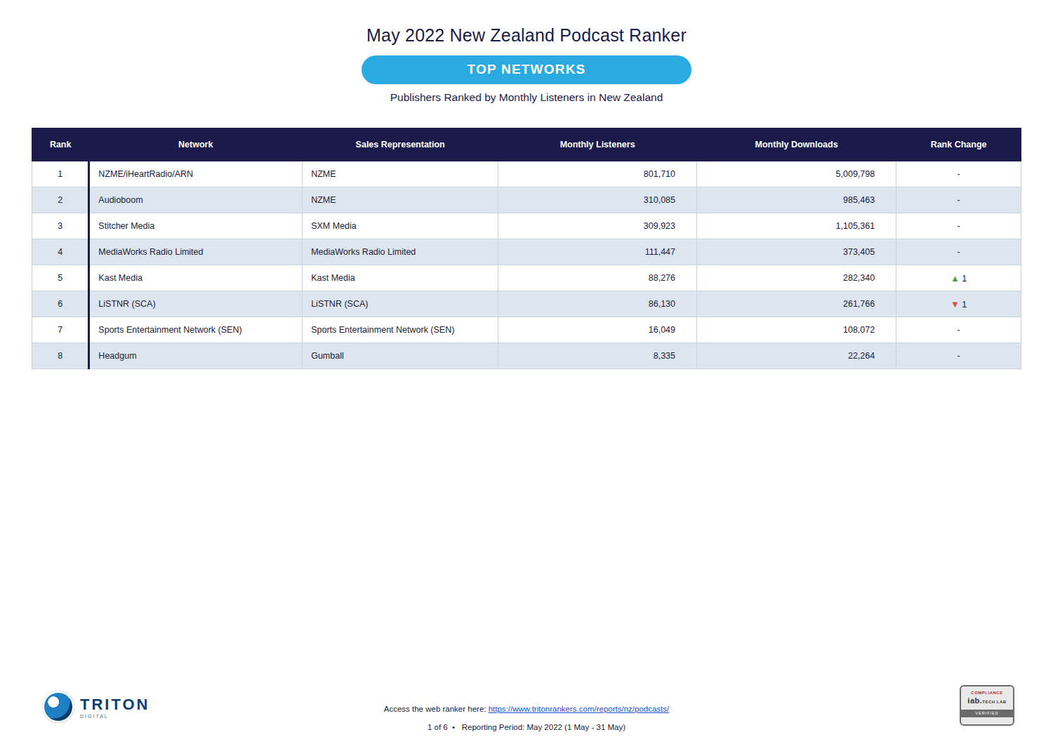May 2022 New Zealand Podcast Ranker
TOP NETWORKS
Publishers Ranked by Monthly Listeners in New Zealand
| Rank | Network | Sales Representation | Monthly Listeners | Monthly Downloads | Rank Change |
| --- | --- | --- | --- | --- | --- |
| 1 | NZME/iHeartRadio/ARN | NZME | 801,710 | 5,009,798 | - |
| 2 | Audioboom | NZME | 310,085 | 985,463 | - |
| 3 | Stitcher Media | SXM Media | 309,923 | 1,105,361 | - |
| 4 | MediaWorks Radio Limited | MediaWorks Radio Limited | 111,447 | 373,405 | - |
| 5 | Kast Media | Kast Media | 88,276 | 282,340 | ▲ 1 |
| 6 | LiSTNR (SCA) | LiSTNR (SCA) | 86,130 | 261,766 | ▼ 1 |
| 7 | Sports Entertainment Network (SEN) | Sports Entertainment Network (SEN) | 16,049 | 108,072 | - |
| 8 | Headgum | Gumball | 8,335 | 22,264 | - |
TRITONDIGITAL
COMPLIANCE
iab.TECH LAB
VERIFIED
Access the web ranker here: https://www.tritonrankers.com/reports/nz/podcasts/
1 of 6 • Reporting Period: May 2022 (1 May - 31 May)